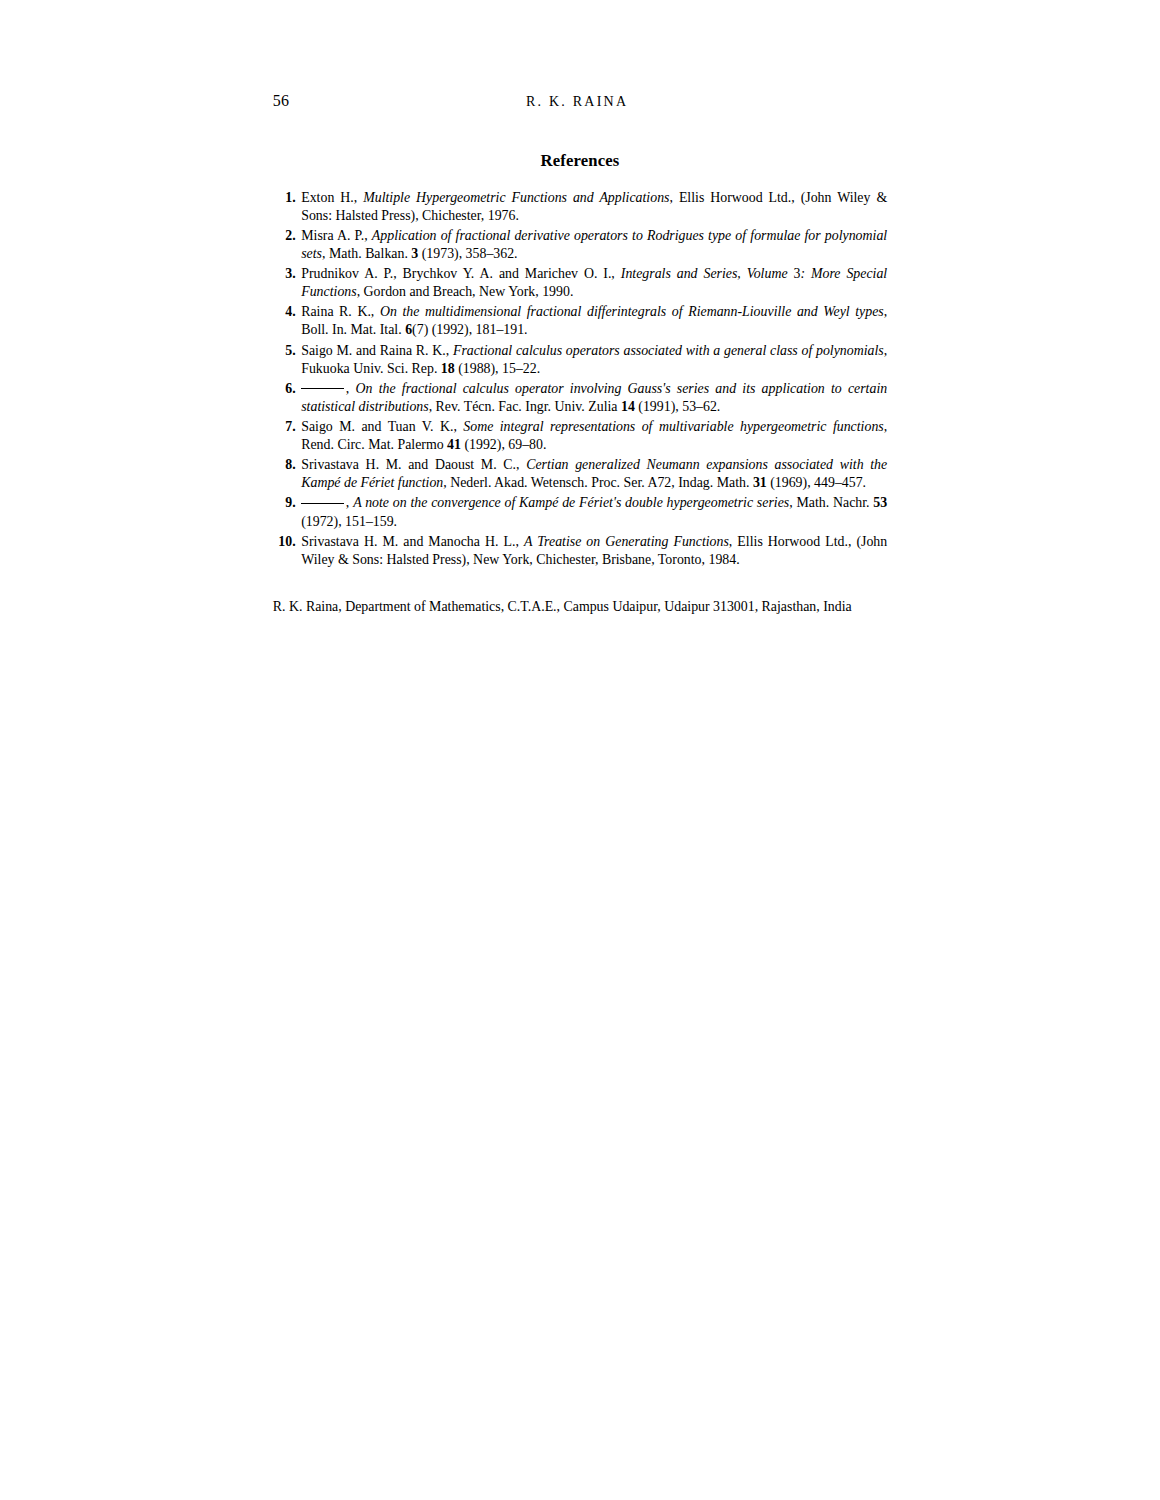56 R. K. Raina
References
1. Exton H., Multiple Hypergeometric Functions and Applications, Ellis Horwood Ltd., (John Wiley & Sons: Halsted Press), Chichester, 1976.
2. Misra A. P., Application of fractional derivative operators to Rodrigues type of formulae for polynomial sets, Math. Balkan. 3 (1973), 358–362.
3. Prudnikov A. P., Brychkov Y. A. and Marichev O. I., Integrals and Series, Volume 3: More Special Functions, Gordon and Breach, New York, 1990.
4. Raina R. K., On the multidimensional fractional differintegrals of Riemann-Liouville and Weyl types, Boll. In. Mat. Ital. 6(7) (1992), 181–191.
5. Saigo M. and Raina R. K., Fractional calculus operators associated with a general class of polynomials, Fukuoka Univ. Sci. Rep. 18 (1988), 15–22.
6. , On the fractional calculus operator involving Gauss's series and its application to certain statistical distributions, Rev. Técn. Fac. Ingr. Univ. Zulia 14 (1991), 53–62.
7. Saigo M. and Tuan V. K., Some integral representations of multivariable hypergeometric functions, Rend. Circ. Mat. Palermo 41 (1992), 69–80.
8. Srivastava H. M. and Daoust M. C., Certian generalized Neumann expansions associated with the Kampé de Fériet function, Nederl. Akad. Wetensch. Proc. Ser. A72, Indag. Math. 31 (1969), 449–457.
9. , A note on the convergence of Kampé de Fériet's double hypergeometric series, Math. Nachr. 53 (1972), 151–159.
10. Srivastava H. M. and Manocha H. L., A Treatise on Generating Functions, Ellis Horwood Ltd., (John Wiley & Sons: Halsted Press), New York, Chichester, Brisbane, Toronto, 1984.
R. K. Raina, Department of Mathematics, C.T.A.E., Campus Udaipur, Udaipur 313001, Rajasthan, India